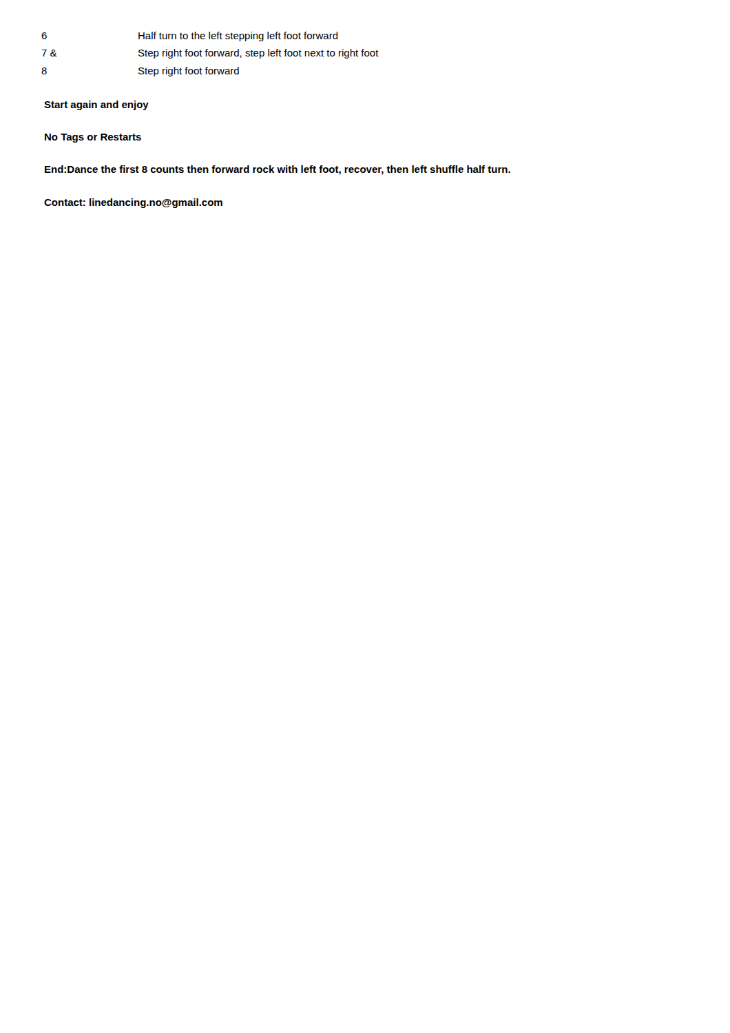| 6 | Half turn to the left stepping left foot forward |
| 7 & | Step right foot forward, step left foot next to right foot |
| 8 | Step right foot forward |
Start again and enjoy
No Tags or Restarts
End:Dance the first 8 counts then forward rock with left foot, recover, then left shuffle half turn.
Contact: linedancing.no@gmail.com